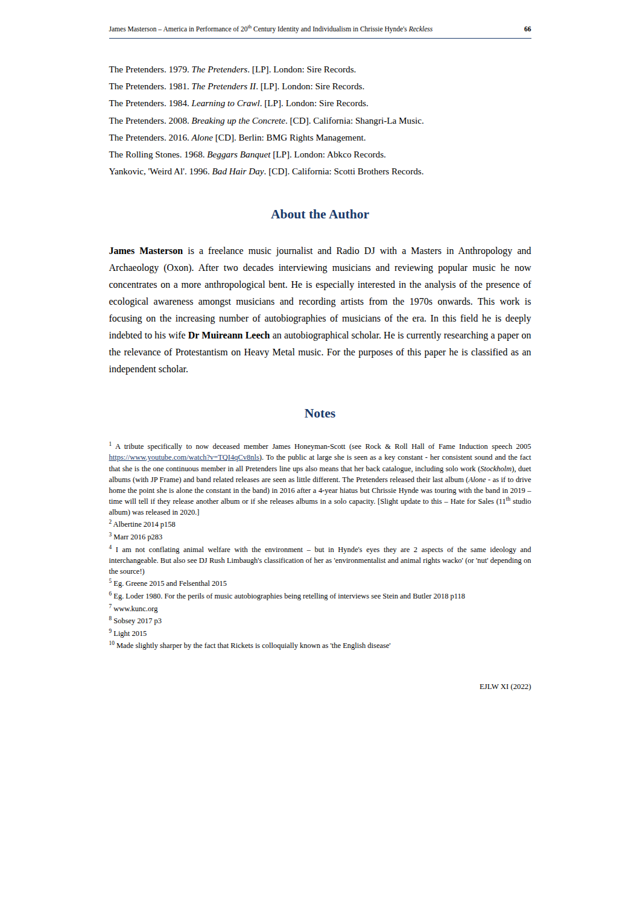James Masterson – America in Performance of 20th Century Identity and Individualism in Chrissie Hynde's Reckless
66
The Pretenders. 1979. The Pretenders. [LP]. London: Sire Records.
The Pretenders. 1981. The Pretenders II. [LP]. London: Sire Records.
The Pretenders. 1984. Learning to Crawl. [LP]. London: Sire Records.
The Pretenders. 2008. Breaking up the Concrete. [CD]. California: Shangri-La Music.
The Pretenders. 2016. Alone [CD]. Berlin: BMG Rights Management.
The Rolling Stones. 1968. Beggars Banquet [LP]. London: Abkco Records.
Yankovic, 'Weird Al'. 1996. Bad Hair Day. [CD]. California: Scotti Brothers Records.
About the Author
James Masterson is a freelance music journalist and Radio DJ with a Masters in Anthropology and Archaeology (Oxon). After two decades interviewing musicians and reviewing popular music he now concentrates on a more anthropological bent. He is especially interested in the analysis of the presence of ecological awareness amongst musicians and recording artists from the 1970s onwards. This work is focusing on the increasing number of autobiographies of musicians of the era. In this field he is deeply indebted to his wife Dr Muireann Leech an autobiographical scholar. He is currently researching a paper on the relevance of Protestantism on Heavy Metal music. For the purposes of this paper he is classified as an independent scholar.
Notes
1 A tribute specifically to now deceased member James Honeyman-Scott (see Rock & Roll Hall of Fame Induction speech 2005 https://www.youtube.com/watch?v=TQI4qCv8nls). To the public at large she is seen as a key constant - her consistent sound and the fact that she is the one continuous member in all Pretenders line ups also means that her back catalogue, including solo work (Stockholm), duet albums (with JP Frame) and band related releases are seen as little different. The Pretenders released their last album (Alone - as if to drive home the point she is alone the constant in the band) in 2016 after a 4-year hiatus but Chrissie Hynde was touring with the band in 2019 – time will tell if they release another album or if she releases albums in a solo capacity. [Slight update to this – Hate for Sales (11th studio album) was released in 2020.]
2 Albertine 2014 p158
3 Marr 2016 p283
4 I am not conflating animal welfare with the environment – but in Hynde's eyes they are 2 aspects of the same ideology and interchangeable. But also see DJ Rush Limbaugh's classification of her as 'environmentalist and animal rights wacko' (or 'nut' depending on the source!)
5 Eg. Greene 2015 and Felsenthal 2015
6 Eg. Loder 1980. For the perils of music autobiographies being retelling of interviews see Stein and Butler 2018 p118
7 www.kunc.org
8 Sobsey 2017 p3
9 Light 2015
10 Made slightly sharper by the fact that Rickets is colloquially known as 'the English disease'
EJLW XI (2022)